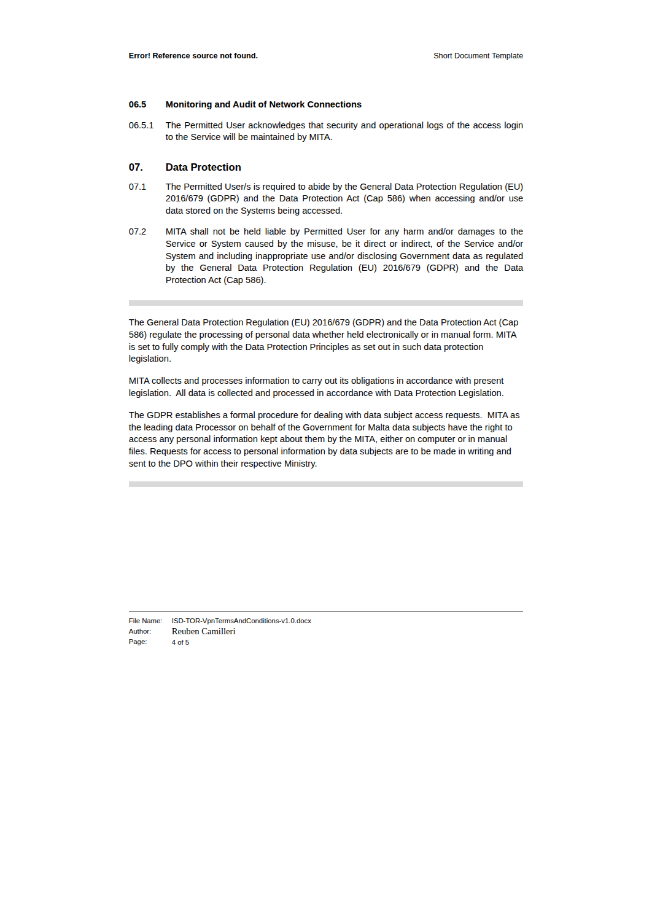Error! Reference source not found.
Short Document Template
06.5 Monitoring and Audit of Network Connections
06.5.1 The Permitted User acknowledges that security and operational logs of the access login to the Service will be maintained by MITA.
07. Data Protection
07.1 The Permitted User/s is required to abide by the General Data Protection Regulation (EU) 2016/679 (GDPR) and the Data Protection Act (Cap 586) when accessing and/or use data stored on the Systems being accessed.
07.2 MITA shall not be held liable by Permitted User for any harm and/or damages to the Service or System caused by the misuse, be it direct or indirect, of the Service and/or System and including inappropriate use and/or disclosing Government data as regulated by the General Data Protection Regulation (EU) 2016/679 (GDPR) and the Data Protection Act (Cap 586).
The General Data Protection Regulation (EU) 2016/679 (GDPR) and the Data Protection Act (Cap 586) regulate the processing of personal data whether held electronically or in manual form. MITA is set to fully comply with the Data Protection Principles as set out in such data protection legislation.
MITA collects and processes information to carry out its obligations in accordance with present legislation. All data is collected and processed in accordance with Data Protection Legislation.
The GDPR establishes a formal procedure for dealing with data subject access requests. MITA as the leading data Processor on behalf of the Government for Malta data subjects have the right to access any personal information kept about them by the MITA, either on computer or in manual files. Requests for access to personal information by data subjects are to be made in writing and sent to the DPO within their respective Ministry.
File Name:
Author:
Page:
ISD-TOR-VpnTermsAndConditions-v1.0.docx
Reuben Camilleri
4 of 5